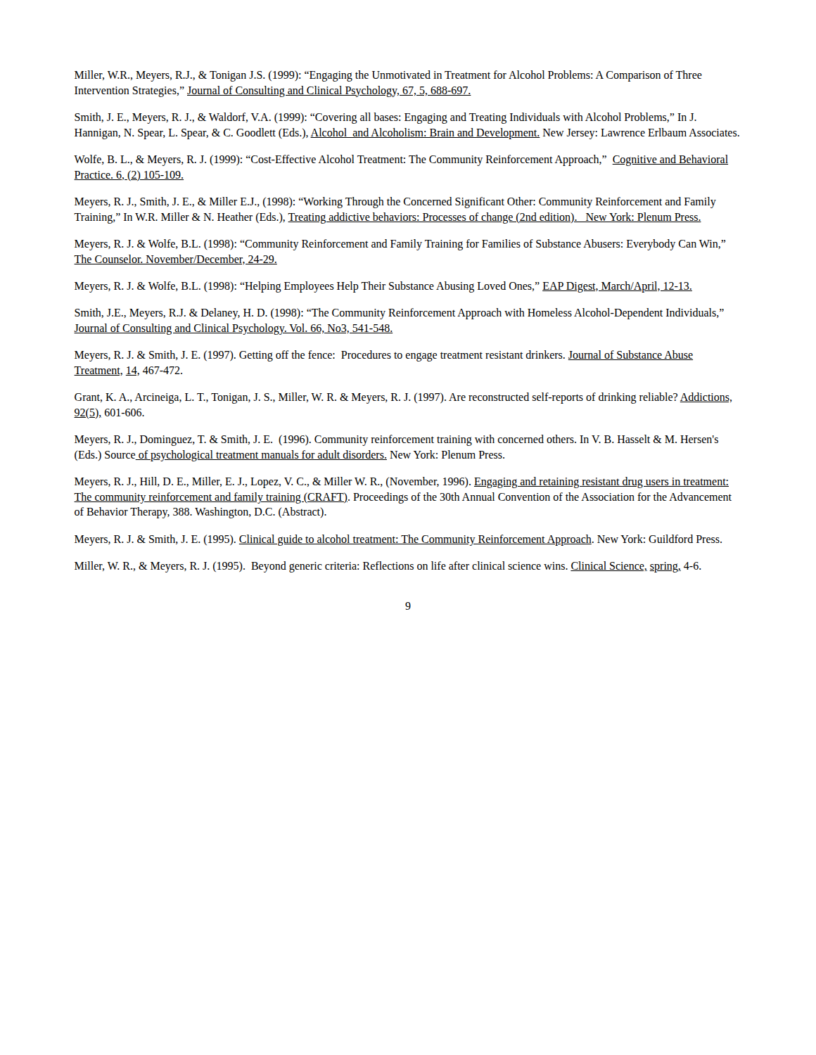Miller, W.R., Meyers, R.J., & Tonigan J.S. (1999): “Engaging the Unmotivated in Treatment for Alcohol Problems: A Comparison of Three Intervention Strategies,” Journal of Consulting and Clinical Psychology, 67, 5, 688-697.
Smith, J. E., Meyers, R. J., & Waldorf, V.A. (1999): “Covering all bases: Engaging and Treating Individuals with Alcohol Problems,” In J. Hannigan, N. Spear, L. Spear, & C. Goodlett (Eds.), Alcohol and Alcoholism: Brain and Development. New Jersey: Lawrence Erlbaum Associates.
Wolfe, B. L., & Meyers, R. J. (1999): “Cost-Effective Alcohol Treatment: The Community Reinforcement Approach,” Cognitive and Behavioral Practice. 6, (2) 105-109.
Meyers, R. J., Smith, J. E., & Miller E.J., (1998): “Working Through the Concerned Significant Other: Community Reinforcement and Family Training,” In W.R. Miller & N. Heather (Eds.), Treating addictive behaviors: Processes of change (2nd edition). New York: Plenum Press.
Meyers, R. J. & Wolfe, B.L. (1998): “Community Reinforcement and Family Training for Families of Substance Abusers: Everybody Can Win,” The Counselor. November/December, 24-29.
Meyers, R. J. & Wolfe, B.L. (1998): “Helping Employees Help Their Substance Abusing Loved Ones,” EAP Digest, March/April, 12-13.
Smith, J.E., Meyers, R.J. & Delaney, H. D. (1998): “The Community Reinforcement Approach with Homeless Alcohol-Dependent Individuals,” Journal of Consulting and Clinical Psychology. Vol. 66, No3, 541-548.
Meyers, R. J. & Smith, J. E. (1997). Getting off the fence: Procedures to engage treatment resistant drinkers. Journal of Substance Abuse Treatment, 14, 467-472.
Grant, K. A., Arcineiga, L. T., Tonigan, J. S., Miller, W. R. & Meyers, R. J. (1997). Are reconstructed self-reports of drinking reliable? Addictions, 92(5), 601-606.
Meyers, R. J., Dominguez, T. & Smith, J. E. (1996). Community reinforcement training with concerned others. In V. B. Hasselt & M. Hersen's (Eds.) Source of psychological treatment manuals for adult disorders. New York: Plenum Press.
Meyers, R. J., Hill, D. E., Miller, E. J., Lopez, V. C., & Miller W. R., (November, 1996). Engaging and retaining resistant drug users in treatment: The community reinforcement and family training (CRAFT). Proceedings of the 30th Annual Convention of the Association for the Advancement of Behavior Therapy, 388. Washington, D.C. (Abstract).
Meyers, R. J. & Smith, J. E. (1995). Clinical guide to alcohol treatment: The Community Reinforcement Approach. New York: Guildford Press.
Miller, W. R., & Meyers, R. J. (1995). Beyond generic criteria: Reflections on life after clinical science wins. Clinical Science, spring, 4-6.
9